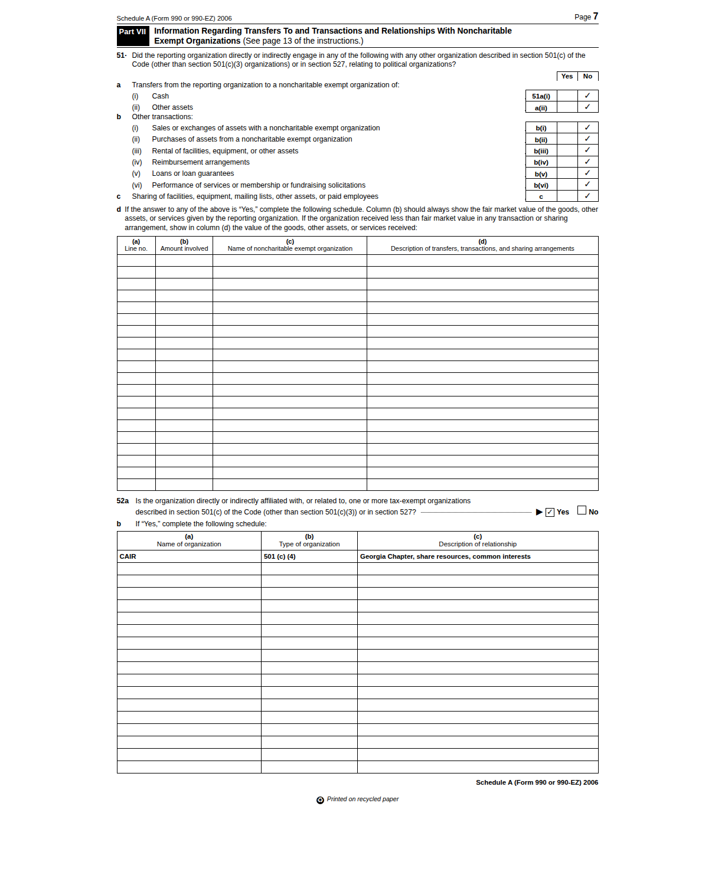Schedule A (Form 990 or 990-EZ) 2006
Page 7
Part VII
Information Regarding Transfers To and Transactions and Relationships With Noncharitable
Exempt Organizations (See page 13 of the instructions.)
51·
Did the reporting organization directly or indirectly engage in any of the following with any other organization described in section 501(c) of the Code (other than section 501(c)(3) organizations) or in section 527, relating to political organizations?
| | | | | | Yes | No |
| a | Transfers from the reporting organization to a noncharitable exempt organization of: | | | |
| | (i) | Cash | | 51a(i) | | ✓ |
| | (ii) | Other assets | | a(ii) | | ✓ |
| b | Other transactions: | | | |
| | (i) | Sales or exchanges of assets with a noncharitable exempt organization | | b(i) | | ✓ |
| | (ii) | Purchases of assets from a noncharitable exempt organization | | b(ii) | | ✓ |
| | (iii) | Rental of facilities, equipment, or other assets | | b(iii) | | ✓ |
| | (iv) | Reimbursement arrangements | | b(iv) | | ✓ |
| | (v) | Loans or loan guarantees | | b(v) | | ✓ |
| | (vi) | Performance of services or membership or fundraising solicitations | | b(vi) | | ✓ |
| c | Sharing of facilities, equipment, mailing lists, other assets, or paid employees | | c | | ✓ |
d
If the answer to any of the above is “Yes,” complete the following schedule. Column (b) should always show the fair market value of the goods, other assets, or services given by the reporting organization. If the organization received less than fair market value in any transaction or sharing arrangement, show in column (d) the value of the goods, other assets, or services received:
| (a) Line no. | (b) Amount involved | (c) Name of noncharitable exempt organization | (d) Description of transfers, transactions, and sharing arrangements |
| --- | --- | --- | --- |
52a
Is the organization directly or indirectly affiliated with, or related to, one or more tax-exempt organizations
described in section 501(c) of the Code (other than section 501(c)(3)) or in section 527? ▶ ✓ Yes No
b
If “Yes,” complete the following schedule:
| (a) Name of organization | (b) Type of organization | (c) Description of relationship |
| --- | --- | --- |
| CAIR | 501 (c) (4) | Georgia Chapter, share resources, common interests |
Schedule A (Form 990 or 990-EZ) 2006
♻Printed on recycled paper